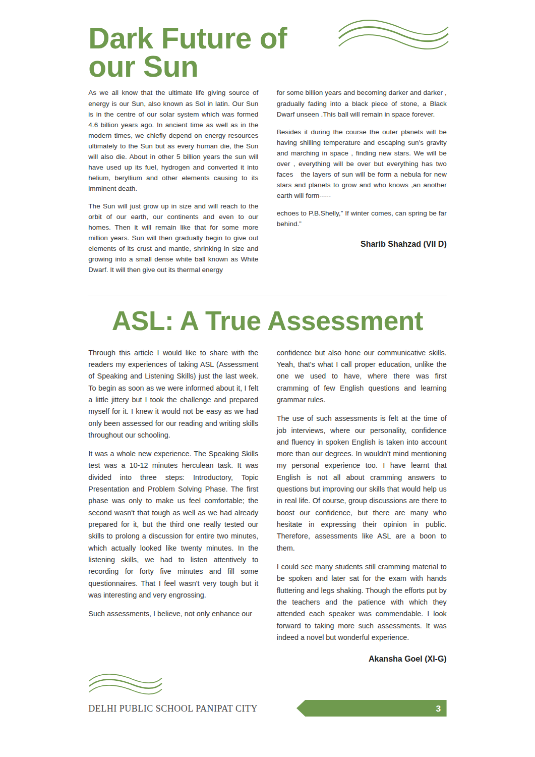Dark Future of
our Sun
As we all know that the ultimate life giving source of energy is our Sun, also known as Sol in latin. Our Sun is in the centre of our solar system which was formed 4.6 billion years ago. In ancient time as well as in the modern times, we chiefly depend on energy resources ultimately to the Sun but as every human die, the Sun will also die. About in other 5 billion years the sun will have used up its fuel, hydrogen and converted it into helium, beryllium and other elements causing to its imminent death.
The Sun will just grow up in size and will reach to the orbit of our earth, our continents and even to our homes. Then it will remain like that for some more million years. Sun will then gradually begin to give out elements of its crust and mantle, shrinking in size and growing into a small dense white ball known as White Dwarf. It will then give out its thermal energy
for some billion years and becoming darker and darker , gradually fading into a black piece of stone, a Black Dwarf unseen .This ball will remain in space forever.
Besides it during the course the outer planets will be having shilling temperature and escaping sun's gravity and marching in space , finding new stars. We will be over , everything will be over but everything has two faces the layers of sun will be form a nebula for new stars and planets to grow and who knows ,an another earth will form-----
echoes to P.B.Shelly,” If winter comes, can spring be far behind.”
Sharib Shahzad (VII D)
ASL: A True Assessment
Through this article I would like to share with the readers my experiences of taking ASL (Assessment of Speaking and Listening Skills) just the last week. To begin as soon as we were informed about it, I felt a little jittery but I took the challenge and prepared myself for it. I knew it would not be easy as we had only been assessed for our reading and writing skills throughout our schooling.
It was a whole new experience. The Speaking Skills test was a 10-12 minutes herculean task. It was divided into three steps: Introductory, Topic Presentation and Problem Solving Phase. The first phase was only to make us feel comfortable; the second wasn't that tough as well as we had already prepared for it, but the third one really tested our skills to prolong a discussion for entire two minutes, which actually looked like twenty minutes. In the listening skills, we had to listen attentively to recording for forty five minutes and fill some questionnaires. That I feel wasn't very tough but it was interesting and very engrossing.
Such assessments, I believe, not only enhance our
confidence but also hone our communicative skills. Yeah, that's what I call proper education, unlike the one we used to have, where there was first cramming of few English questions and learning grammar rules.
The use of such assessments is felt at the time of job interviews, where our personality, confidence and fluency in spoken English is taken into account more than our degrees. In wouldn't mind mentioning my personal experience too. I have learnt that English is not all about cramming answers to questions but improving our skills that would help us in real life. Of course, group discussions are there to boost our confidence, but there are many who hesitate in expressing their opinion in public. Therefore, assessments like ASL are a boon to them.
I could see many students still cramming material to be spoken and later sat for the exam with hands fluttering and legs shaking. Though the efforts put by the teachers and the patience with which they attended each speaker was commendable. I look forward to taking more such assessments. It was indeed a novel but wonderful experience.
Akansha Goel (XI-G)
DELHI PUBLIC SCHOOL PANIPAT CITY
3